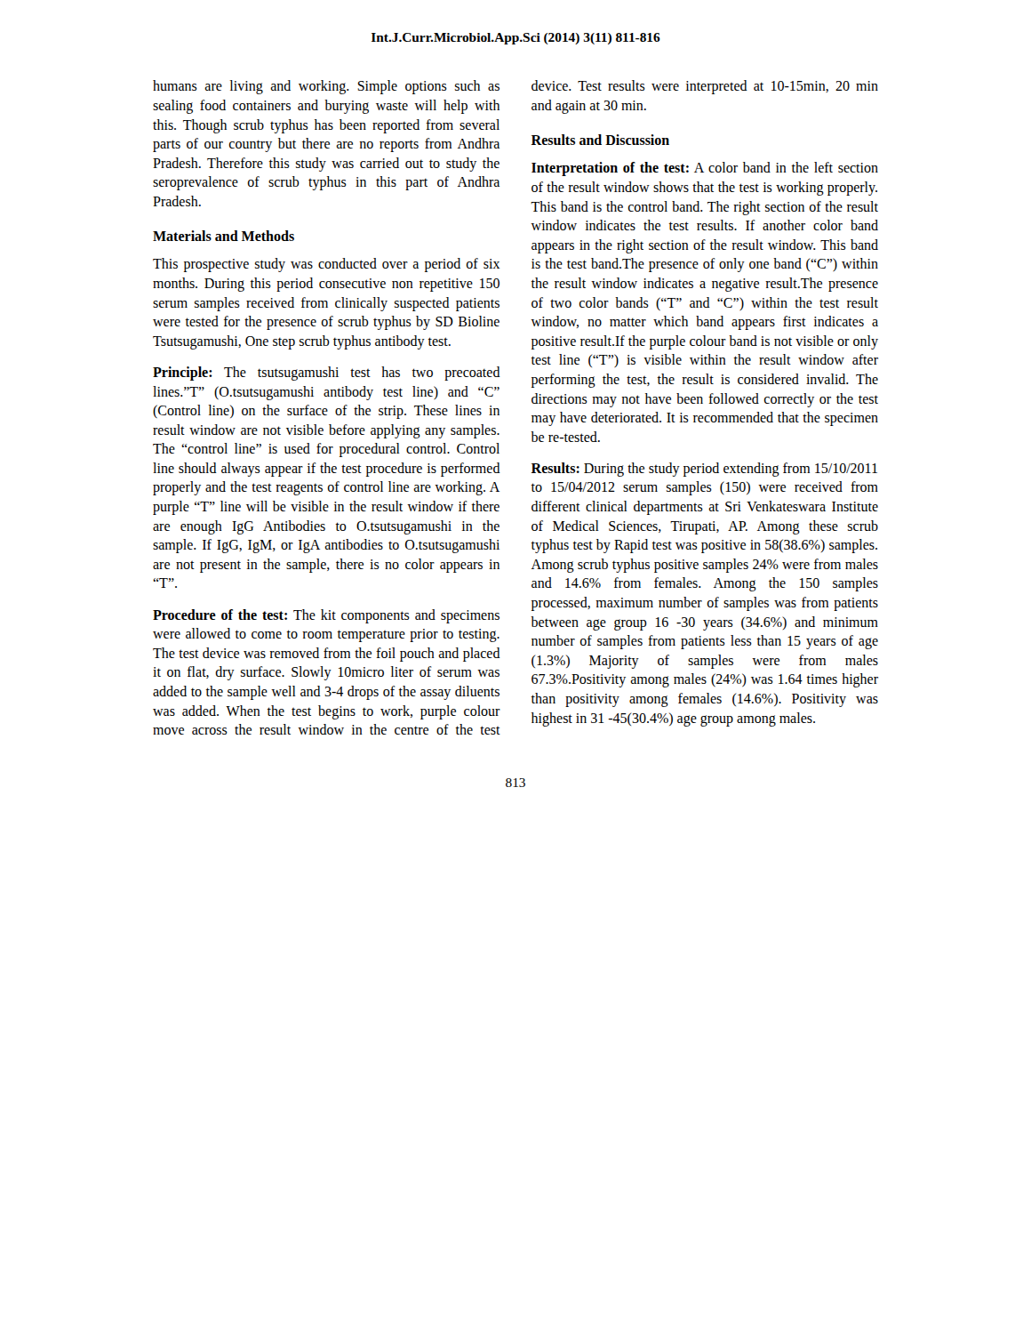Int.J.Curr.Microbiol.App.Sci (2014) 3(11) 811-816
humans are living and working. Simple options such as sealing food containers and burying waste will help with this. Though scrub typhus has been reported from several parts of our country but there are no reports from Andhra Pradesh. Therefore this study was carried out to study the seroprevalence of scrub typhus in this part of Andhra Pradesh.
Materials and Methods
This prospective study was conducted over a period of six months. During this period consecutive non repetitive 150 serum samples received from clinically suspected patients were tested for the presence of scrub typhus by SD Bioline Tsutsugamushi, One step scrub typhus antibody test.
Principle: The tsutsugamushi test has two precoated lines.”T” (O.tsutsugamushi antibody test line) and “C” (Control line) on the surface of the strip. These lines in result window are not visible before applying any samples. The “control line” is used for procedural control. Control line should always appear if the test procedure is performed properly and the test reagents of control line are working. A purple “T” line will be visible in the result window if there are enough IgG Antibodies to O.tsutsugamushi in the sample. If IgG, IgM, or IgA antibodies to O.tsutsugamushi are not present in the sample, there is no color appears in “T”.
Procedure of the test: The kit components and specimens were allowed to come to room temperature prior to testing. The test device was removed from the foil pouch and placed it on flat, dry surface. Slowly 10micro liter of serum was added to the sample well and 3-4 drops of the assay diluents was added. When the test begins to work, purple colour move across the result window in the centre of the test device. Test results were interpreted at 10-15min, 20 min and again at 30 min.
Results and Discussion
Interpretation of the test: A color band in the left section of the result window shows that the test is working properly. This band is the control band. The right section of the result window indicates the test results. If another color band appears in the right section of the result window. This band is the test band.The presence of only one band (“C”) within the result window indicates a negative result.The presence of two color bands (“T” and “C”) within the test result window, no matter which band appears first indicates a positive result.If the purple colour band is not visible or only test line (“T”) is visible within the result window after performing the test, the result is considered invalid. The directions may not have been followed correctly or the test may have deteriorated. It is recommended that the specimen be re-tested.
Results: During the study period extending from 15/10/2011 to 15/04/2012 serum samples (150) were received from different clinical departments at Sri Venkateswara Institute of Medical Sciences, Tirupati, AP. Among these scrub typhus test by Rapid test was positive in 58(38.6%) samples. Among scrub typhus positive samples 24% were from males and 14.6% from females. Among the 150 samples processed, maximum number of samples was from patients between age group 16 -30 years (34.6%) and minimum number of samples from patients less than 15 years of age (1.3%) Majority of samples were from males 67.3%.Positivity among males (24%) was 1.64 times higher than positivity among females (14.6%). Positivity was highest in 31 -45(30.4%) age group among males.
813